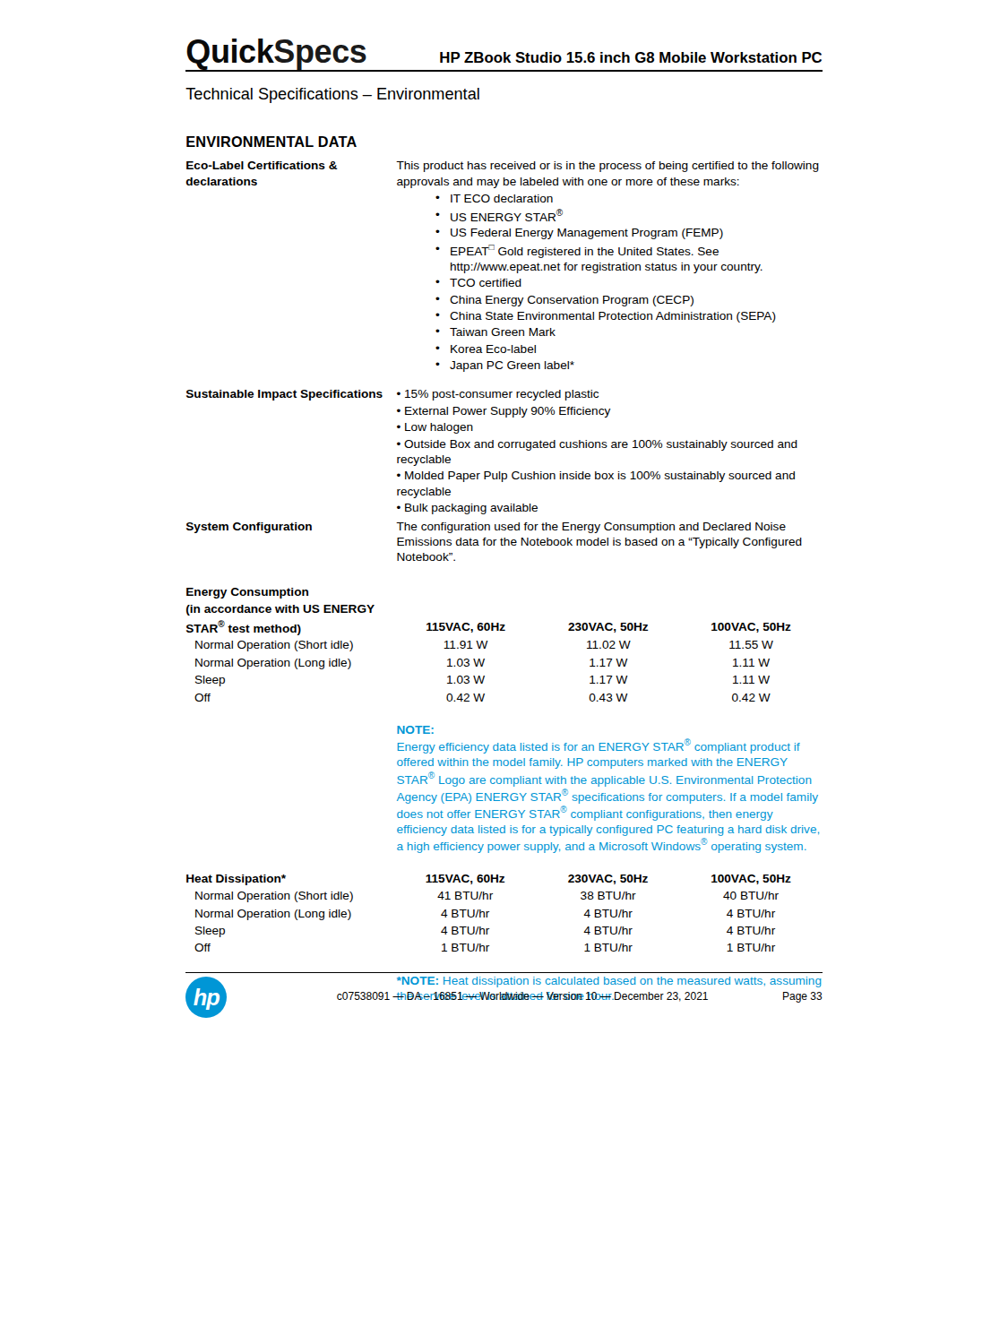QuickSpecs
HP ZBook Studio 15.6 inch G8 Mobile Workstation PC
Technical Specifications – Environmental
ENVIRONMENTAL DATA
| Eco-Label Certifications & declarations | This product has received or is in the process of being certified to the following approvals and may be labeled with one or more of these marks: IT ECO declaration US ENERGY STAR ® US Federal Energy Management Program (FEMP) EPEAT □ Gold registered in the United States. See http://www.epeat.net for registration status in your country. TCO certified China Energy Conservation Program (CECP) China State Environmental Protection Administration (SEPA) Taiwan Green Mark Korea Eco-label Japan PC Green label* |
| Sustainable Impact Specifications | • 15% post-consumer recycled plastic • External Power Supply 90% Efficiency • Low halogen • Outside Box and corrugated cushions are 100% sustainably sourced and recyclable • Molded Paper Pulp Cushion inside box is 100% sustainably sourced and recyclable • Bulk packaging available |
| System Configuration | The configuration used for the Energy Consumption and Declared Noise Emissions data for the Notebook model is based on a “Typically Configured Notebook”. |
| Energy Consumption | | | |
| (in accordance with US ENERGY | | | |
| STAR ® test method) | 115VAC, 60Hz | 230VAC, 50Hz | 100VAC, 50Hz |
| Normal Operation (Short idle) | 11.91 W | 11.02 W | 11.55 W |
| Normal Operation (Long idle) | 1.03 W | 1.17 W | 1.11 W |
| Sleep | 1.03 W | 1.17 W | 1.11 W |
| Off | 0.42 W | 0.43 W | 0.42 W |
NOTE:
Energy efficiency data listed is for an ENERGY STAR® compliant product if offered within the model family. HP computers marked with the ENERGY STAR® Logo are compliant with the applicable U.S. Environmental Protection Agency (EPA) ENERGY STAR® specifications for computers. If a model family does not offer ENERGY STAR® compliant configurations, then energy efficiency data listed is for a typically configured PC featuring a hard disk drive, a high efficiency power supply, and a Microsoft Windows® operating system.
| Heat Dissipation* | 115VAC, 60Hz | 230VAC, 50Hz | 100VAC, 50Hz |
| Normal Operation (Short idle) | 41 BTU/hr | 38 BTU/hr | 40 BTU/hr |
| Normal Operation (Long idle) | 4 BTU/hr | 4 BTU/hr | 4 BTU/hr |
| Sleep | 4 BTU/hr | 4 BTU/hr | 4 BTU/hr |
| Off | 1 BTU/hr | 1 BTU/hr | 1 BTU/hr |
*NOTE: Heat dissipation is calculated based on the measured watts, assuming the service level is attained for one hour.
hp
c07538091 — DA – 16851 — Worldwide — Version 10 — December 23, 2021
Page 33